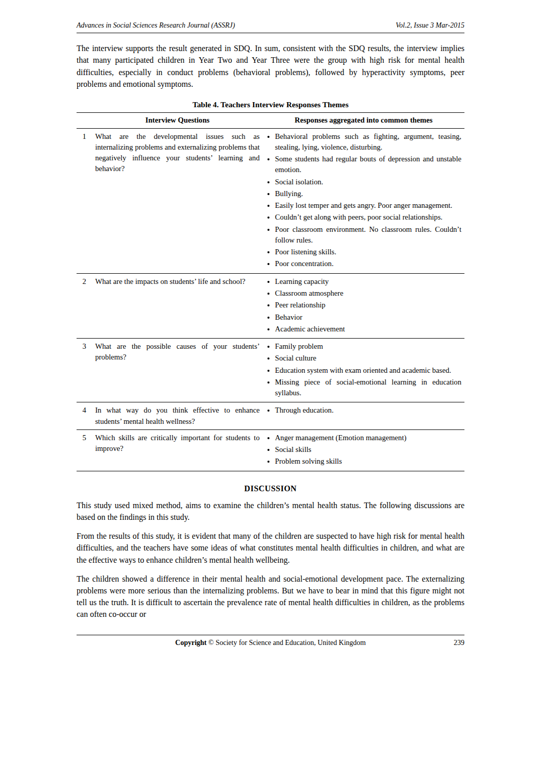Advances in Social Sciences Research Journal (ASSRJ) Vol.2, Issue 3 Mar-2015
The interview supports the result generated in SDQ. In sum, consistent with the SDQ results, the interview implies that many participated children in Year Two and Year Three were the group with high risk for mental health difficulties, especially in conduct problems (behavioral problems), followed by hyperactivity symptoms, peer problems and emotional symptoms.
Table 4. Teachers Interview Responses Themes
| | Interview Questions | Responses aggregated into common themes |
| --- | --- | --- |
| 1 | What are the developmental issues such as internalizing problems and externalizing problems that negatively influence your students’ learning and behavior? | Behavioral problems such as fighting, argument, teasing, stealing, lying, violence, disturbing. Some students had regular bouts of depression and unstable emotion. Social isolation. Bullying. Easily lost temper and gets angry. Poor anger management. Couldn’t get along with peers, poor social relationships. Poor classroom environment. No classroom rules. Couldn’t follow rules. Poor listening skills. Poor concentration. |
| 2 | What are the impacts on students’ life and school? | Learning capacity Classroom atmosphere Peer relationship Behavior Academic achievement |
| 3 | What are the possible causes of your students’ problems? | Family problem Social culture Education system with exam oriented and academic based. Missing piece of social-emotional learning in education syllabus. |
| 4 | In what way do you think effective to enhance students’ mental health wellness? | Through education. |
| 5 | Which skills are critically important for students to improve? | Anger management (Emotion management) Social skills Problem solving skills |
DISCUSSION
This study used mixed method, aims to examine the children’s mental health status. The following discussions are based on the findings in this study.
From the results of this study, it is evident that many of the children are suspected to have high risk for mental health difficulties, and the teachers have some ideas of what constitutes mental health difficulties in children, and what are the effective ways to enhance children’s mental health wellbeing.
The children showed a difference in their mental health and social-emotional development pace. The externalizing problems were more serious than the internalizing problems. But we have to bear in mind that this figure might not tell us the truth. It is difficult to ascertain the prevalence rate of mental health difficulties in children, as the problems can often co-occur or
Copyright © Society for Science and Education, United Kingdom 239